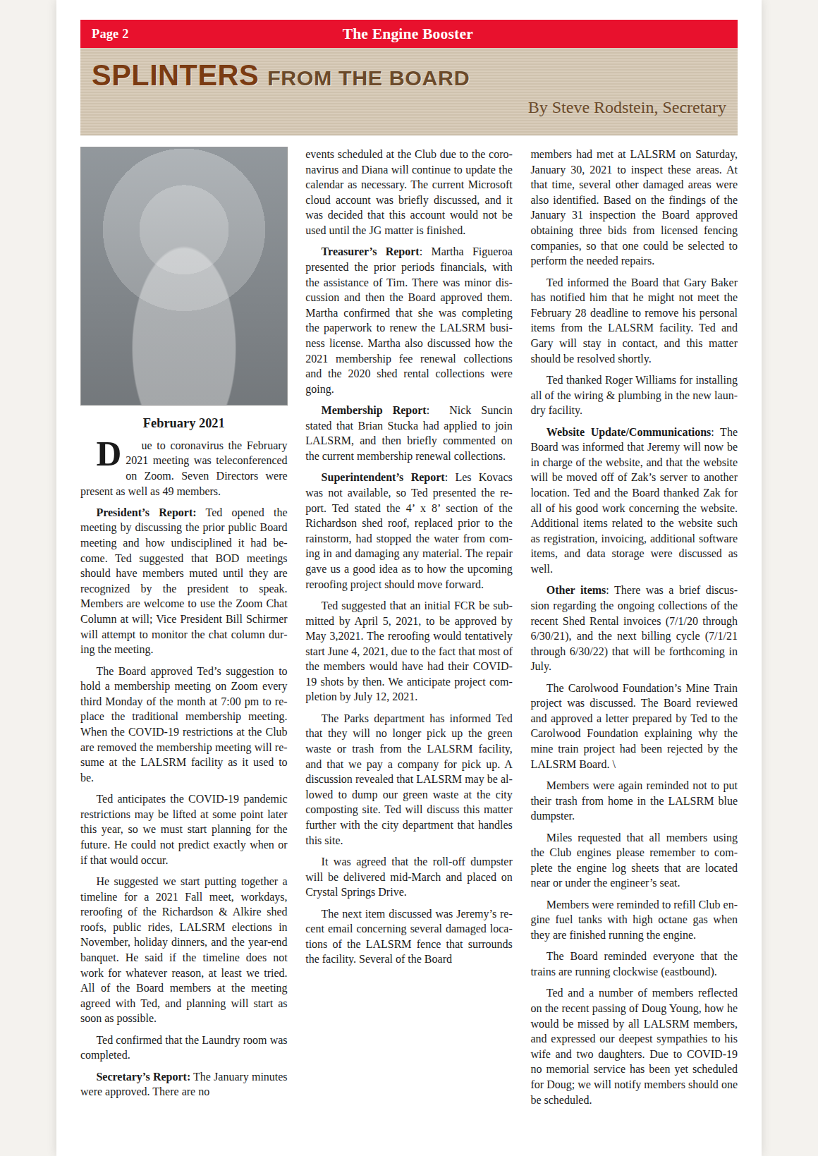Page 2 The Engine Booster
SPLINTERS FROM THE BOARD
By Steve Rodstein, Secretary
February 2021
Due to coronavirus the February 2021 meeting was teleconferenced on Zoom. Seven Directors were present as well as 49 members.
President’s Report: Ted opened the meeting by discussing the prior public Board meeting and how undisciplined it had become. Ted suggested that BOD meetings should have members muted until they are recognized by the president to speak. Members are welcome to use the Zoom Chat Column at will; Vice President Bill Schirmer will attempt to monitor the chat column during the meeting.
The Board approved Ted’s suggestion to hold a membership meeting on Zoom every third Monday of the month at 7:00 pm to replace the traditional membership meeting. When the COVID-19 restrictions at the Club are removed the membership meeting will resume at the LALSRM facility as it used to be.
Ted anticipates the COVID-19 pandemic restrictions may be lifted at some point later this year, so we must start planning for the future. He could not predict exactly when or if that would occur.
He suggested we start putting together a timeline for a 2021 Fall meet, workdays, reroofing of the Richardson & Alkire shed roofs, public rides, LALSRM elections in November, holiday dinners, and the year-end banquet. He said if the timeline does not work for whatever reason, at least we tried. All of the Board members at the meeting agreed with Ted, and planning will start as soon as possible.
Ted confirmed that the Laundry room was completed.
Secretary’s Report: The January minutes were approved. There are no
events scheduled at the Club due to the coronavirus and Diana will continue to update the calendar as necessary. The current Microsoft cloud account was briefly discussed, and it was decided that this account would not be used until the JG matter is finished.
Treasurer’s Report: Martha Figueroa presented the prior periods financials, with the assistance of Tim. There was minor discussion and then the Board approved them. Martha confirmed that she was completing the paperwork to renew the LALSRM business license. Martha also discussed how the 2021 membership fee renewal collections and the 2020 shed rental collections were going.
Membership Report: Nick Suncin stated that Brian Stucka had applied to join LALSRM, and then briefly commented on the current membership renewal collections.
Superintendent’s Report: Les Kovacs was not available, so Ted presented the report. Ted stated the 4’ x 8’ section of the Richardson shed roof, replaced prior to the rainstorm, had stopped the water from coming in and damaging any material. The repair gave us a good idea as to how the upcoming reroofing project should move forward.
Ted suggested that an initial FCR be submitted by April 5, 2021, to be approved by May 3,2021. The reroofing would tentatively start June 4, 2021, due to the fact that most of the members would have had their COVID-19 shots by then. We anticipate project completion by July 12, 2021.
The Parks department has informed Ted that they will no longer pick up the green waste or trash from the LALSRM facility, and that we pay a company for pick up. A discussion revealed that LALSRM may be allowed to dump our green waste at the city composting site. Ted will discuss this matter further with the city department that handles this site.
It was agreed that the roll-off dumpster will be delivered mid-March and placed on Crystal Springs Drive.
The next item discussed was Jeremy’s recent email concerning several damaged locations of the LALSRM fence that surrounds the facility. Several of the Board
members had met at LALSRM on Saturday, January 30, 2021 to inspect these areas. At that time, several other damaged areas were also identified. Based on the findings of the January 31 inspection the Board approved obtaining three bids from licensed fencing companies, so that one could be selected to perform the needed repairs.
Ted informed the Board that Gary Baker has notified him that he might not meet the February 28 deadline to remove his personal items from the LALSRM facility. Ted and Gary will stay in contact, and this matter should be resolved shortly.
Ted thanked Roger Williams for installing all of the wiring & plumbing in the new laundry facility.
Website Update/Communications: The Board was informed that Jeremy will now be in charge of the website, and that the website will be moved off of Zak’s server to another location. Ted and the Board thanked Zak for all of his good work concerning the website. Additional items related to the website such as registration, invoicing, additional software items, and data storage were discussed as well.
Other items: There was a brief discussion regarding the ongoing collections of the recent Shed Rental invoices (7/1/20 through 6/30/21), and the next billing cycle (7/1/21 through 6/30/22) that will be forthcoming in July.
The Carolwood Foundation’s Mine Train project was discussed. The Board reviewed and approved a letter prepared by Ted to the Carolwood Foundation explaining why the mine train project had been rejected by the LALSRM Board. \
Members were again reminded not to put their trash from home in the LALSRM blue dumpster.
Miles requested that all members using the Club engines please remember to complete the engine log sheets that are located near or under the engineer’s seat.
Members were reminded to refill Club engine fuel tanks with high octane gas when they are finished running the engine.
The Board reminded everyone that the trains are running clockwise (eastbound).
Ted and a number of members reflected on the recent passing of Doug Young, how he would be missed by all LALSRM members, and expressed our deepest sympathies to his wife and two daughters. Due to COVID-19 no memorial service has been yet scheduled for Doug; we will notify members should one be scheduled.